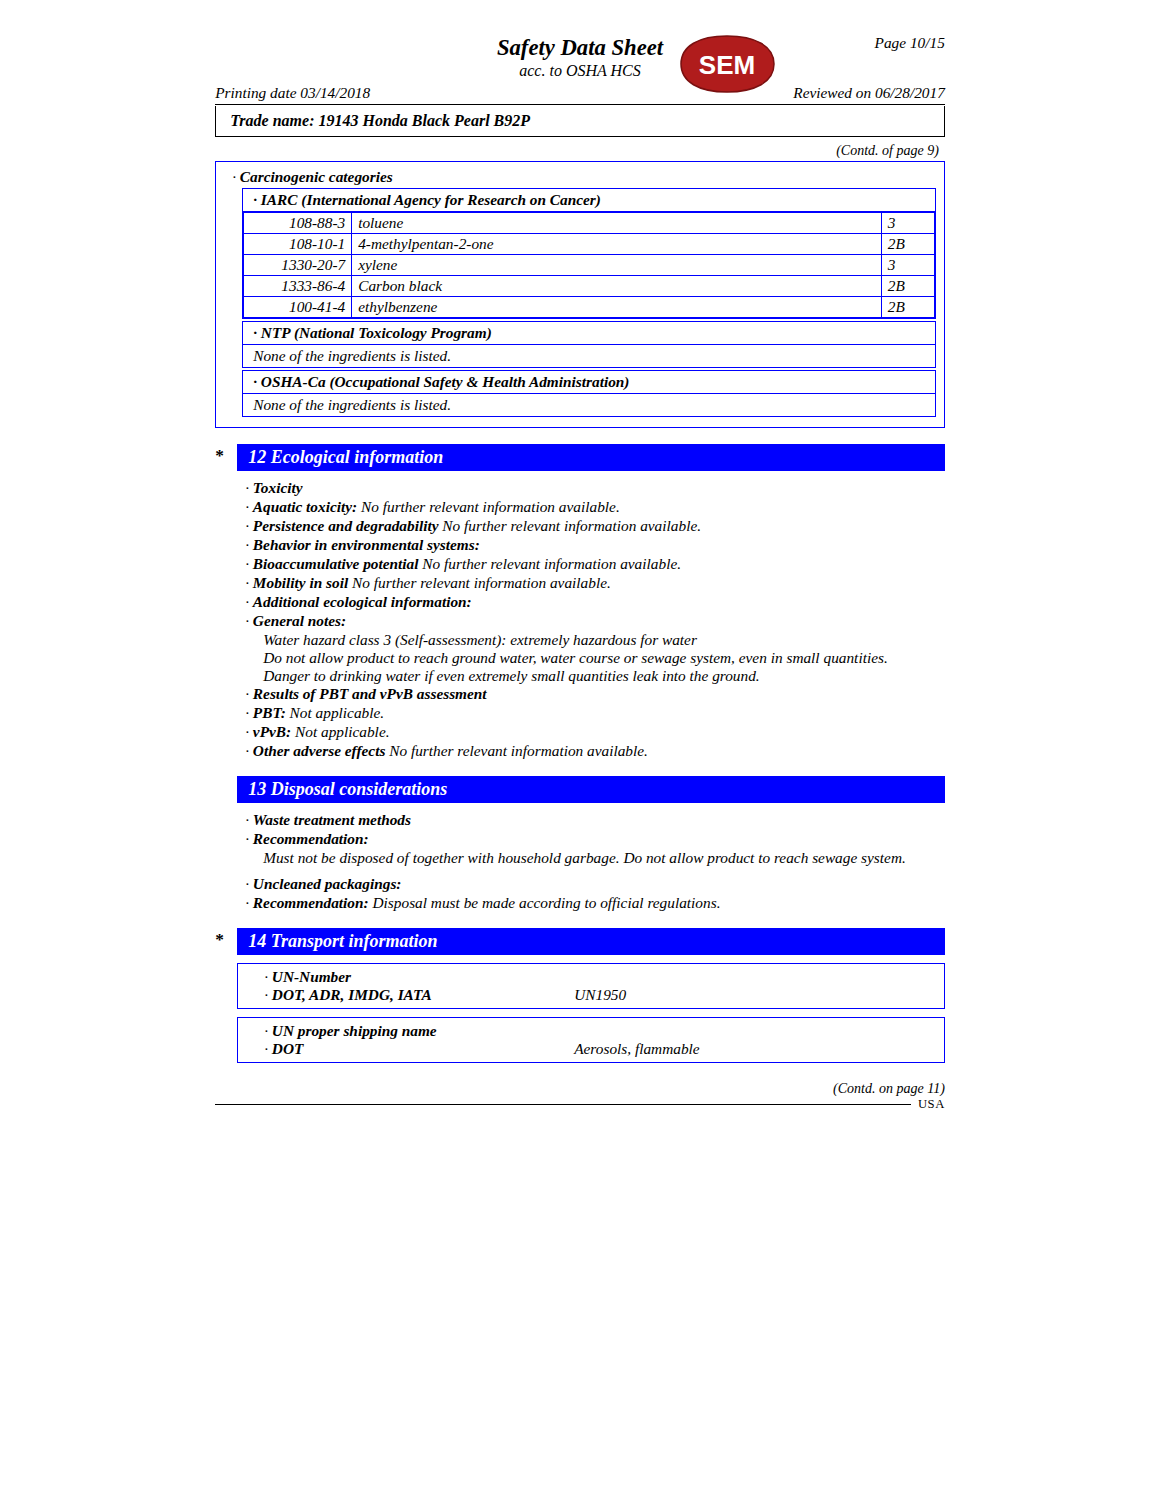Page 10/15
Safety Data Sheet
acc. to OSHA HCS
SEM
Printing date 03/14/2018
Reviewed on 06/28/2017
Trade name: 19143 Honda Black Pearl B92P
(Contd. of page 9)
· Carcinogenic categories
· IARC (International Agency for Research on Cancer)
| 108-88-3 | toluene | 3 |
| 108-10-1 | 4-methylpentan-2-one | 2B |
| 1330-20-7 | xylene | 3 |
| 1333-86-4 | Carbon black | 2B |
| 100-41-4 | ethylbenzene | 2B |
· NTP (National Toxicology Program)
None of the ingredients is listed.
· OSHA-Ca (Occupational Safety & Health Administration)
None of the ingredients is listed.
*
12 Ecological information
· Toxicity
· Aquatic toxicity: No further relevant information available.
· Persistence and degradability No further relevant information available.
· Behavior in environmental systems:
· Bioaccumulative potential No further relevant information available.
· Mobility in soil No further relevant information available.
· Additional ecological information:
· General notes:
Water hazard class 3 (Self-assessment): extremely hazardous for water
Do not allow product to reach ground water, water course or sewage system, even in small quantities.
Danger to drinking water if even extremely small quantities leak into the ground.
· Results of PBT and vPvB assessment
· PBT: Not applicable.
· vPvB: Not applicable.
· Other adverse effects No further relevant information available.
*
13 Disposal considerations
· Waste treatment methods
· Recommendation:
Must not be disposed of together with household garbage. Do not allow product to reach sewage system.
· Uncleaned packagings:
· Recommendation: Disposal must be made according to official regulations.
*
14 Transport information
· UN-Number
· DOT, ADR, IMDG, IATA
UN1950
· UN proper shipping name
· DOT
Aerosols, flammable
(Contd. on page 11)
USA